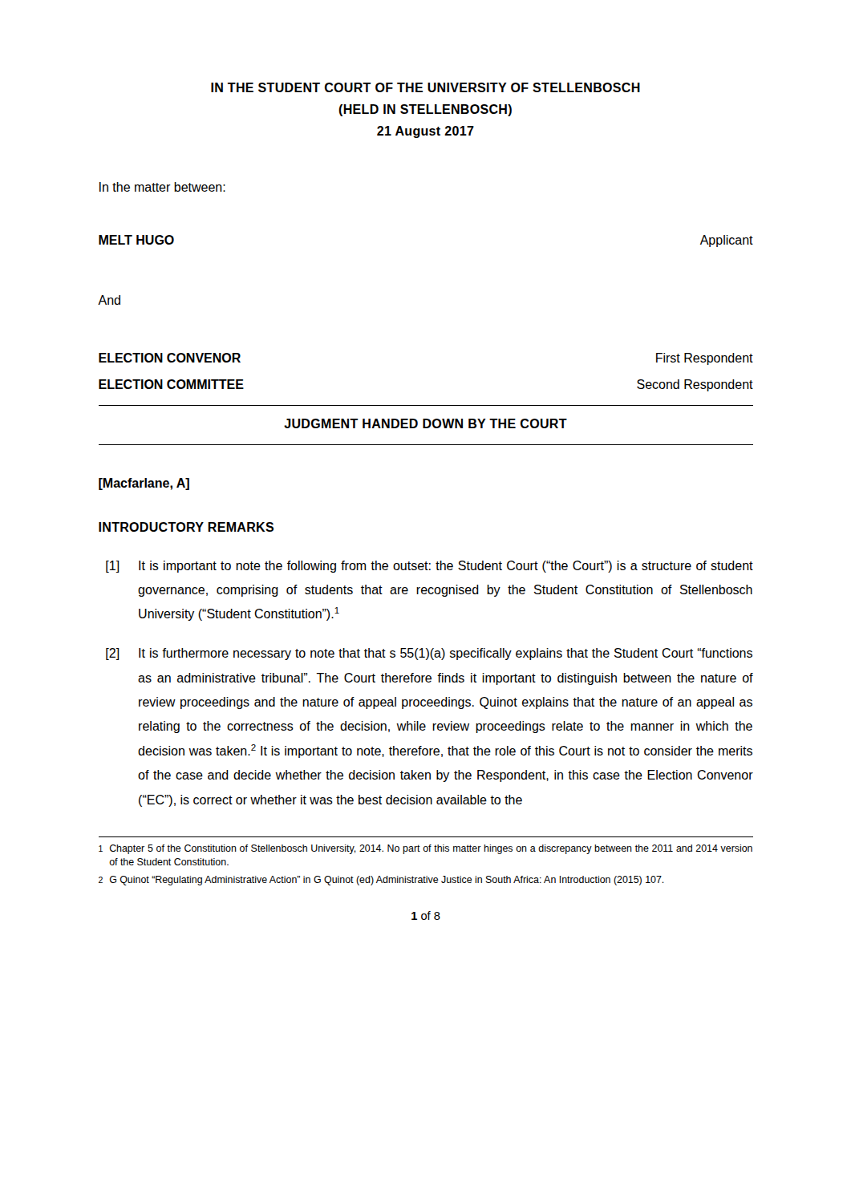IN THE STUDENT COURT OF THE UNIVERSITY OF STELLENBOSCH
(HELD IN STELLENBOSCH)
21 August 2017
In the matter between:
MELT HUGO Applicant
And
ELECTION CONVENOR First Respondent
ELECTION COMMITTEE Second Respondent
JUDGMENT HANDED DOWN BY THE COURT
[Macfarlane, A]
INTRODUCTORY REMARKS
It is important to note the following from the outset: the Student Court (“the Court”) is a structure of student governance, comprising of students that are recognised by the Student Constitution of Stellenbosch University (“Student Constitution”).1
It is furthermore necessary to note that that s 55(1)(a) specifically explains that the Student Court “functions as an administrative tribunal”. The Court therefore finds it important to distinguish between the nature of review proceedings and the nature of appeal proceedings. Quinot explains that the nature of an appeal as relating to the correctness of the decision, while review proceedings relate to the manner in which the decision was taken.2 It is important to note, therefore, that the role of this Court is not to consider the merits of the case and decide whether the decision taken by the Respondent, in this case the Election Convenor (“EC”), is correct or whether it was the best decision available to the
1 Chapter 5 of the Constitution of Stellenbosch University, 2014. No part of this matter hinges on a discrepancy between the 2011 and 2014 version of the Student Constitution.
2 G Quinot “Regulating Administrative Action” in G Quinot (ed) Administrative Justice in South Africa: An Introduction (2015) 107.
1 of 8